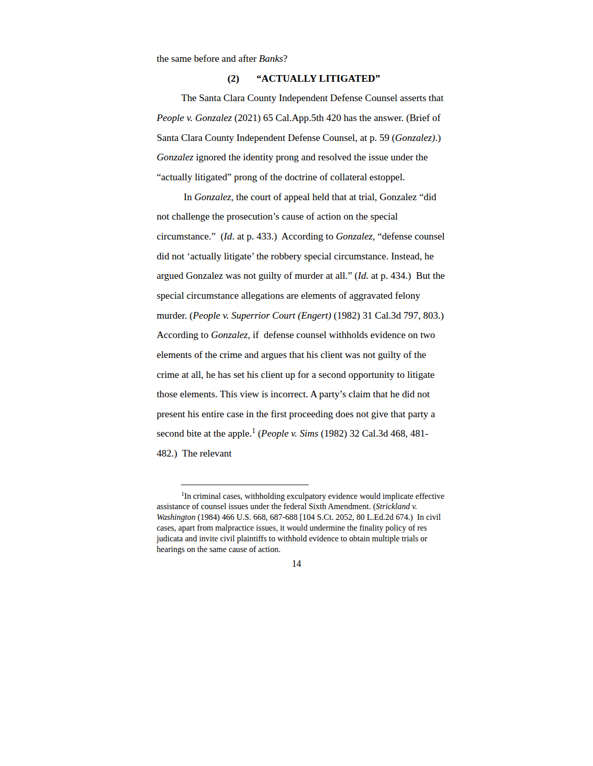the same before and after Banks?
(2)“ACTUALLY LITIGATED”
The Santa Clara County Independent Defense Counsel asserts that People v. Gonzalez (2021) 65 Cal.App.5th 420 has the answer. (Brief of Santa Clara County Independent Defense Counsel, at p. 59 (Gonzalez).) Gonzalez ignored the identity prong and resolved the issue under the “actually litigated” prong of the doctrine of collateral estoppel.
In Gonzalez, the court of appeal held that at trial, Gonzalez “did not challenge the prosecution’s cause of action on the special circumstance.” (Id. at p. 433.) According to Gonzalez, “defense counsel did not ‘actually litigate’ the robbery special circumstance. Instead, he argued Gonzalez was not guilty of murder at all.” (Id. at p. 434.) But the special circumstance allegations are elements of aggravated felony murder. (People v. Superrior Court (Engert) (1982) 31 Cal.3d 797, 803.) According to Gonzalez, if defense counsel withholds evidence on two elements of the crime and argues that his client was not guilty of the crime at all, he has set his client up for a second opportunity to litigate those elements. This view is incorrect. A party’s claim that he did not present his entire case in the first proceeding does not give that party a second bite at the apple.1 (People v. Sims (1982) 32 Cal.3d 468, 481-482.) The relevant
1In criminal cases, withholding exculpatory evidence would implicate effective assistance of counsel issues under the federal Sixth Amendment. (Strickland v. Washington (1984) 466 U.S. 668, 687-688 [104 S.Ct. 2052, 80 L.Ed.2d 674.) In civil cases, apart from malpractice issues, it would undermine the finality policy of res judicata and invite civil plaintiffs to withhold evidence to obtain multiple trials or hearings on the same cause of action.
14